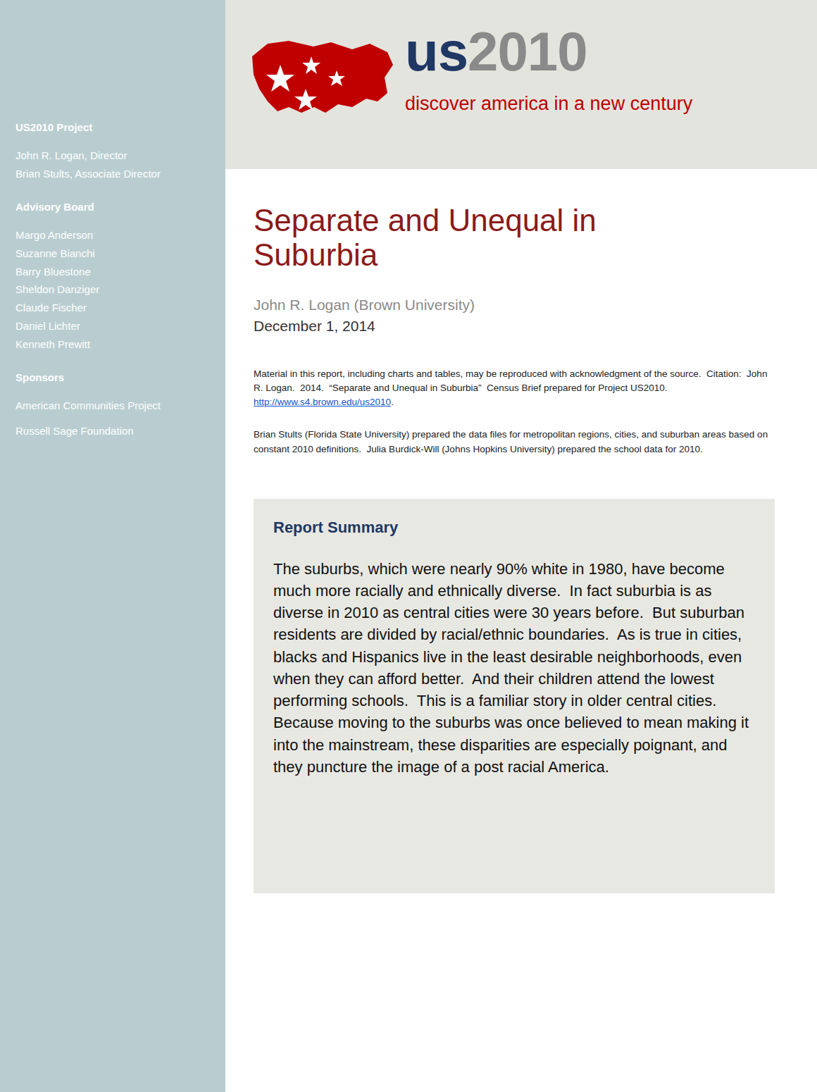US2010 Project
John R. Logan, Director
Brian Stults, Associate Director
Advisory Board
Margo Anderson
Suzanne Bianchi
Barry Bluestone
Sheldon Danziger
Claude Fischer
Daniel Lichter
Kenneth Prewitt
Sponsors
American Communities Project
Russell Sage Foundation
us 2010
discover america in a new century
Separate and Unequal in Suburbia
John R. Logan (Brown University)
December 1, 2014
Material in this report, including charts and tables, may be reproduced with acknowledgment of the source. Citation: John R. Logan. 2014. “Separate and Unequal in Suburbia” Census Brief prepared for Project US2010. http://www.s4.brown.edu/us2010.
Brian Stults (Florida State University) prepared the data files for metropolitan regions, cities, and suburban areas based on constant 2010 definitions. Julia Burdick-Will (Johns Hopkins University) prepared the school data for 2010.
Report Summary
The suburbs, which were nearly 90% white in 1980, have become much more racially and ethnically diverse. In fact suburbia is as diverse in 2010 as central cities were 30 years before. But suburban residents are divided by racial/ethnic boundaries. As is true in cities, blacks and Hispanics live in the least desirable neighborhoods, even when they can afford better. And their children attend the lowest performing schools. This is a familiar story in older central cities. Because moving to the suburbs was once believed to mean making it into the mainstream, these disparities are especially poignant, and they puncture the image of a post racial America.